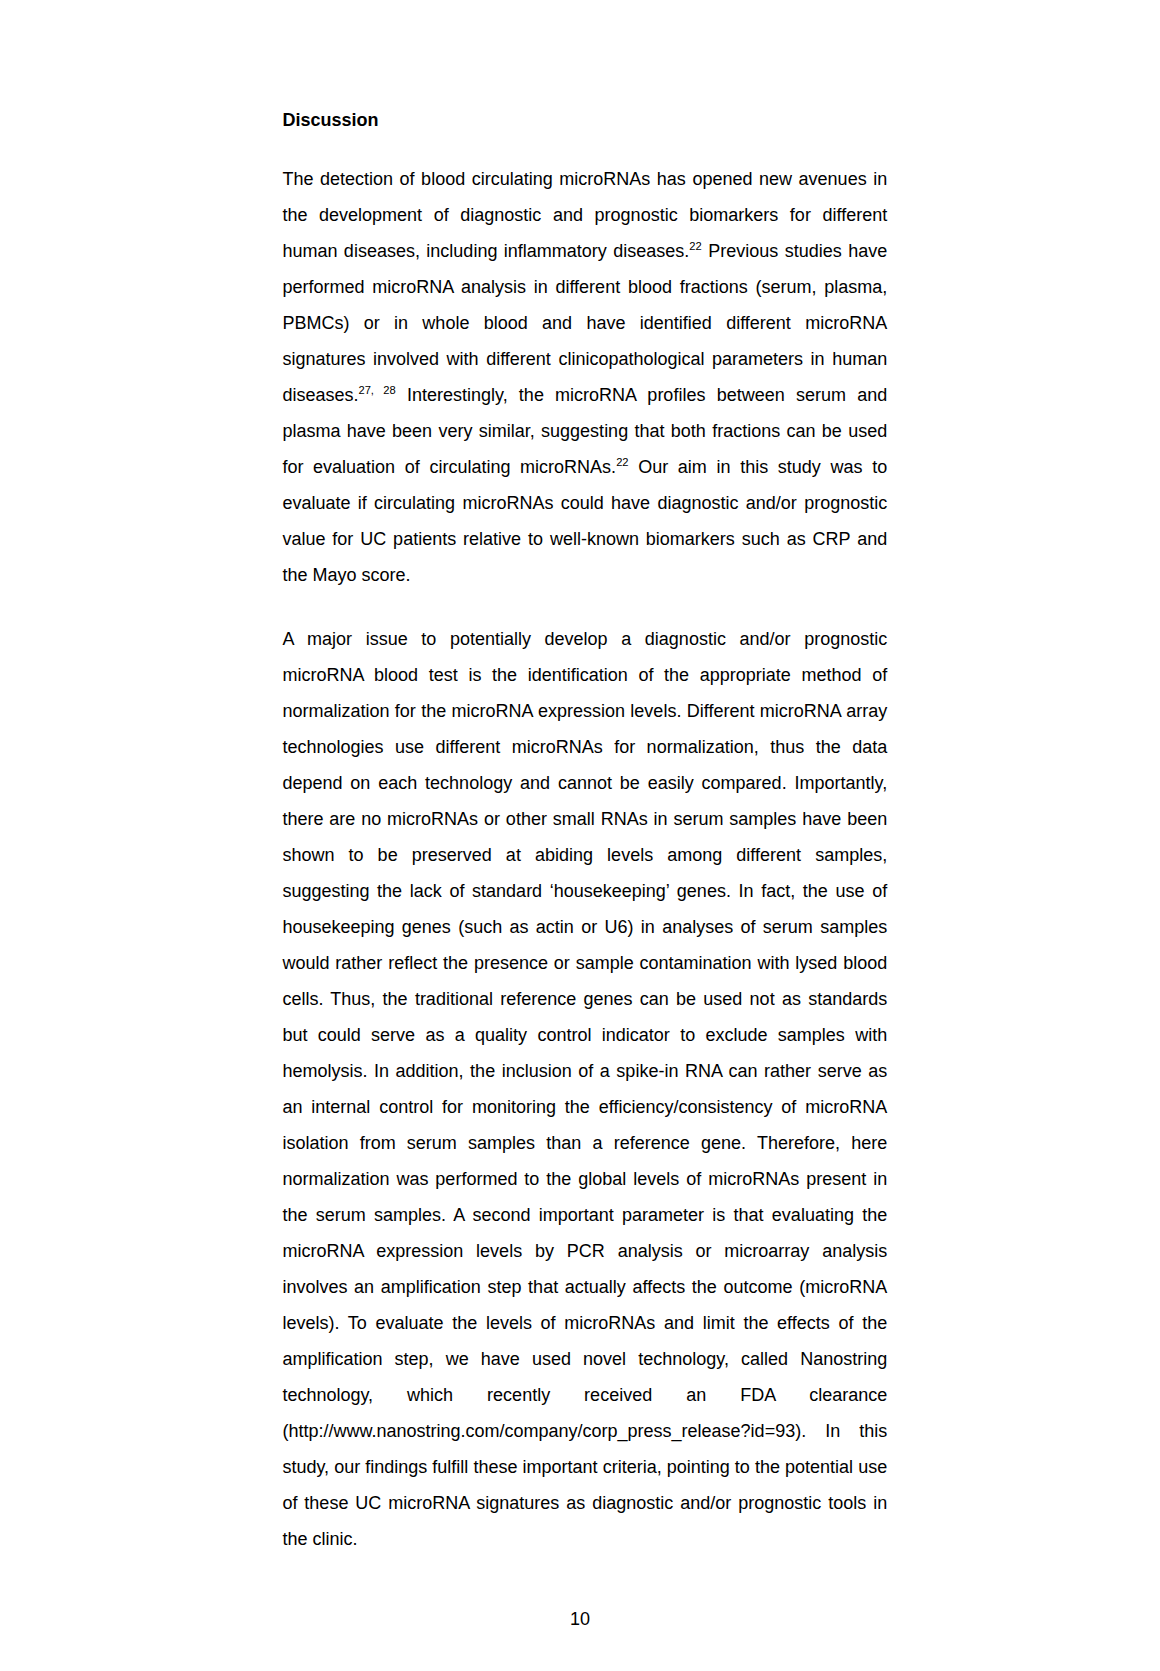Discussion
The detection of blood circulating microRNAs has opened new avenues in the development of diagnostic and prognostic biomarkers for different human diseases, including inflammatory diseases.22 Previous studies have performed microRNA analysis in different blood fractions (serum, plasma, PBMCs) or in whole blood and have identified different microRNA signatures involved with different clinicopathological parameters in human diseases.27, 28 Interestingly, the microRNA profiles between serum and plasma have been very similar, suggesting that both fractions can be used for evaluation of circulating microRNAs.22 Our aim in this study was to evaluate if circulating microRNAs could have diagnostic and/or prognostic value for UC patients relative to well-known biomarkers such as CRP and the Mayo score.
A major issue to potentially develop a diagnostic and/or prognostic microRNA blood test is the identification of the appropriate method of normalization for the microRNA expression levels. Different microRNA array technologies use different microRNAs for normalization, thus the data depend on each technology and cannot be easily compared. Importantly, there are no microRNAs or other small RNAs in serum samples have been shown to be preserved at abiding levels among different samples, suggesting the lack of standard ‘housekeeping’ genes. In fact, the use of housekeeping genes (such as actin or U6) in analyses of serum samples would rather reflect the presence or sample contamination with lysed blood cells. Thus, the traditional reference genes can be used not as standards but could serve as a quality control indicator to exclude samples with hemolysis. In addition, the inclusion of a spike-in RNA can rather serve as an internal control for monitoring the efficiency/consistency of microRNA isolation from serum samples than a reference gene. Therefore, here normalization was performed to the global levels of microRNAs present in the serum samples. A second important parameter is that evaluating the microRNA expression levels by PCR analysis or microarray analysis involves an amplification step that actually affects the outcome (microRNA levels). To evaluate the levels of microRNAs and limit the effects of the amplification step, we have used novel technology, called Nanostring technology, which recently received an FDA clearance (http://www.nanostring.com/company/corp_press_release?id=93). In this study, our findings fulfill these important criteria, pointing to the potential use of these UC microRNA signatures as diagnostic and/or prognostic tools in the clinic.
10